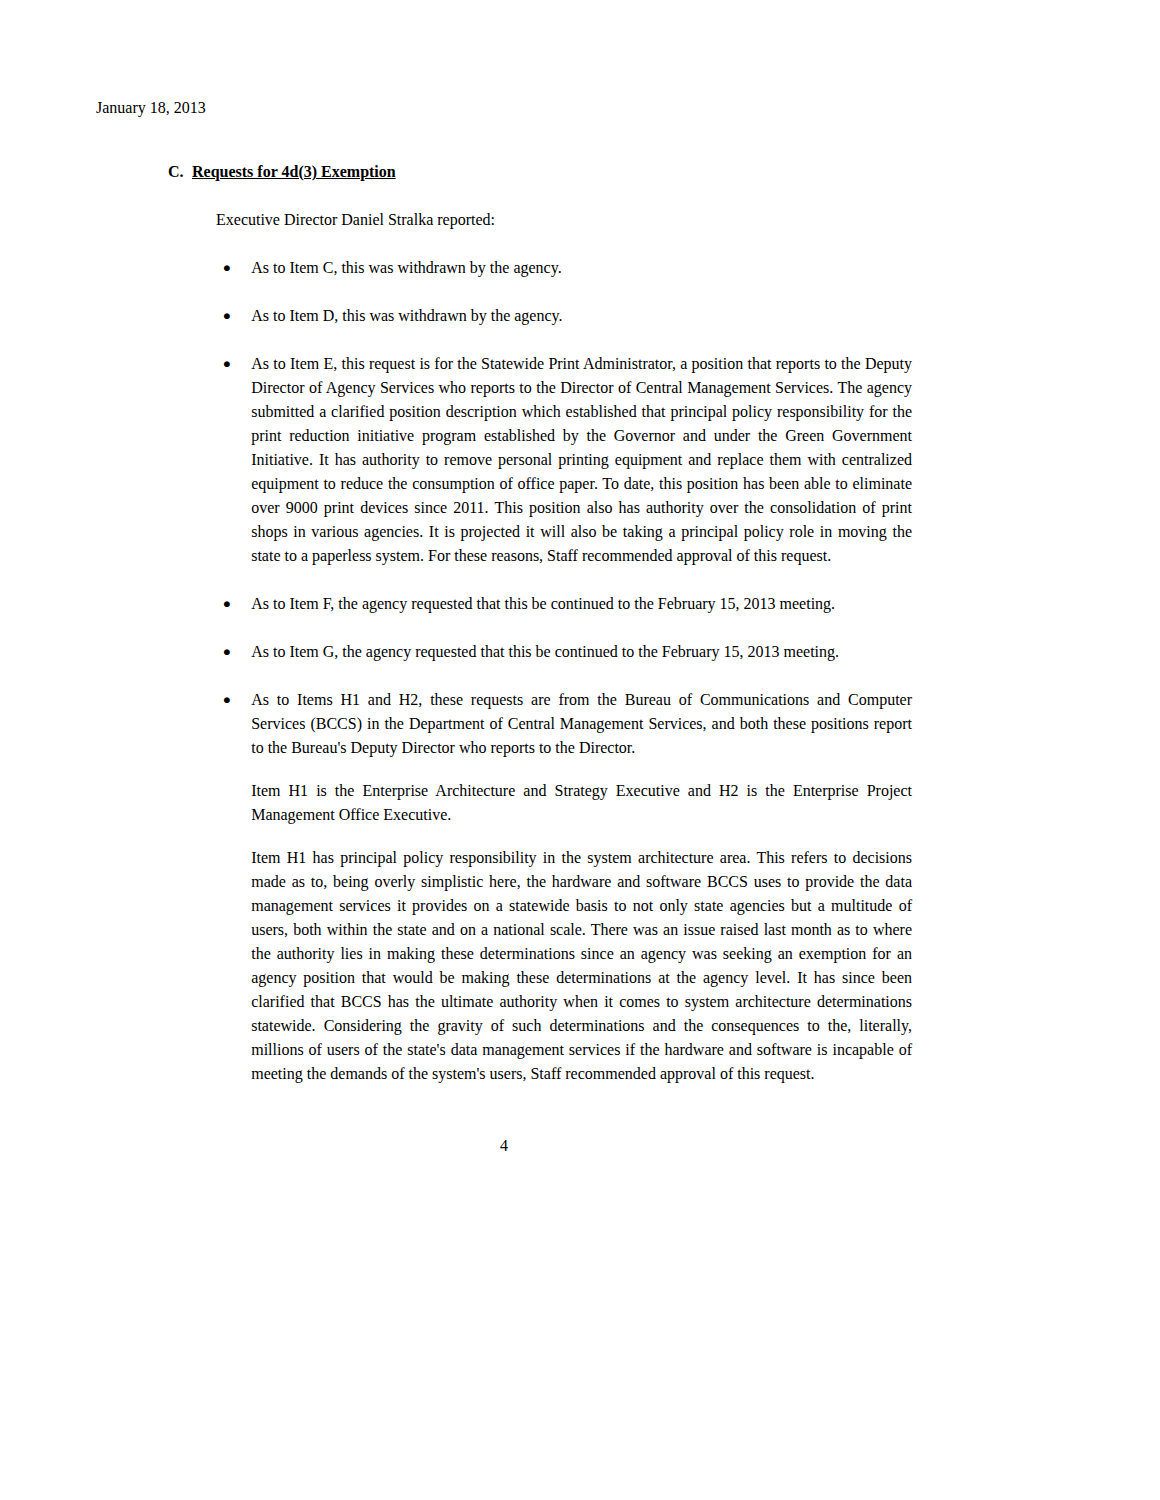January 18, 2013
C. Requests for 4d(3) Exemption
Executive Director Daniel Stralka reported:
As to Item C, this was withdrawn by the agency.
As to Item D, this was withdrawn by the agency.
As to Item E, this request is for the Statewide Print Administrator, a position that reports to the Deputy Director of Agency Services who reports to the Director of Central Management Services. The agency submitted a clarified position description which established that principal policy responsibility for the print reduction initiative program established by the Governor and under the Green Government Initiative. It has authority to remove personal printing equipment and replace them with centralized equipment to reduce the consumption of office paper. To date, this position has been able to eliminate over 9000 print devices since 2011. This position also has authority over the consolidation of print shops in various agencies. It is projected it will also be taking a principal policy role in moving the state to a paperless system. For these reasons, Staff recommended approval of this request.
As to Item F, the agency requested that this be continued to the February 15, 2013 meeting.
As to Item G, the agency requested that this be continued to the February 15, 2013 meeting.
As to Items H1 and H2, these requests are from the Bureau of Communications and Computer Services (BCCS) in the Department of Central Management Services, and both these positions report to the Bureau's Deputy Director who reports to the Director.
Item H1 is the Enterprise Architecture and Strategy Executive and H2 is the Enterprise Project Management Office Executive.
Item H1 has principal policy responsibility in the system architecture area. This refers to decisions made as to, being overly simplistic here, the hardware and software BCCS uses to provide the data management services it provides on a statewide basis to not only state agencies but a multitude of users, both within the state and on a national scale. There was an issue raised last month as to where the authority lies in making these determinations since an agency was seeking an exemption for an agency position that would be making these determinations at the agency level. It has since been clarified that BCCS has the ultimate authority when it comes to system architecture determinations statewide. Considering the gravity of such determinations and the consequences to the, literally, millions of users of the state's data management services if the hardware and software is incapable of meeting the demands of the system's users, Staff recommended approval of this request.
4